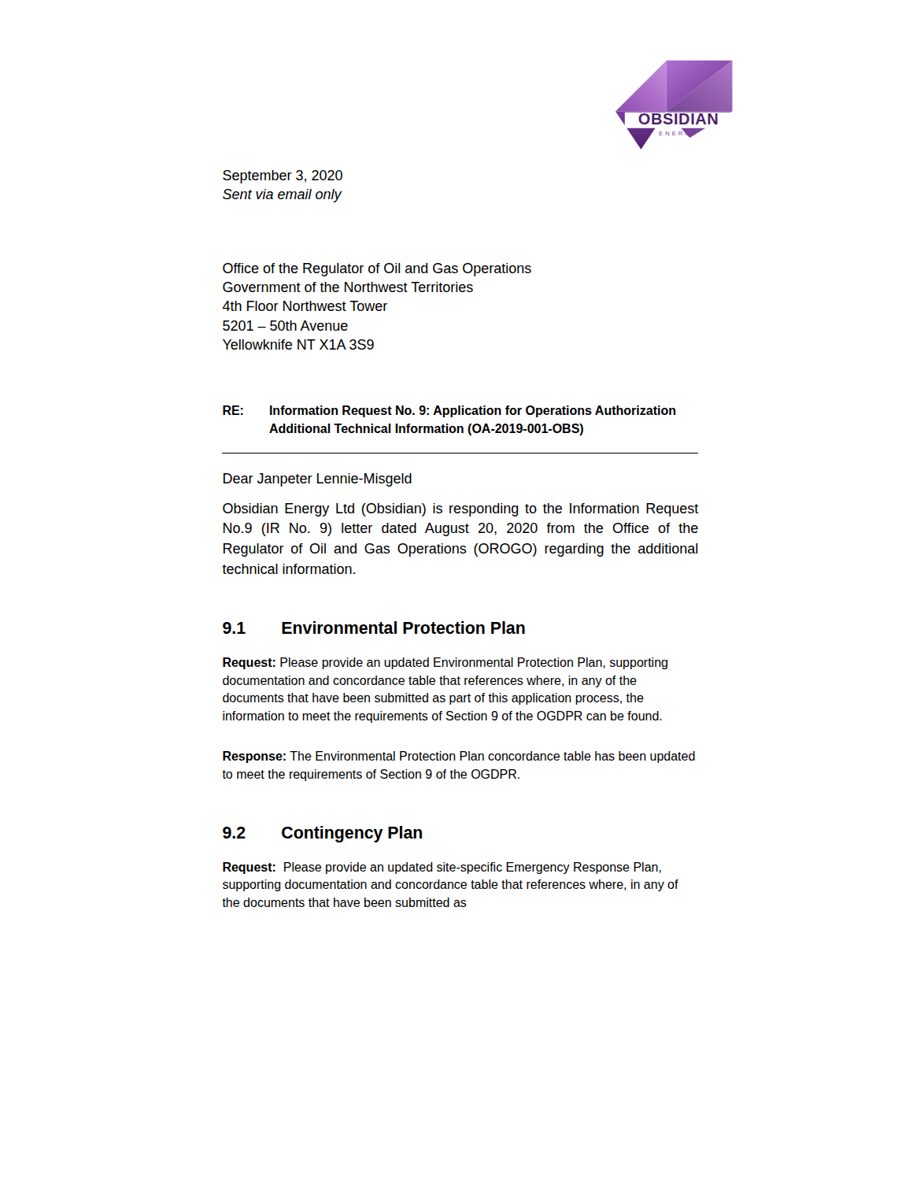OBSIDIAN ENERGY
September 3, 2020
Sent via email only
Office of the Regulator of Oil and Gas Operations
Government of the Northwest Territories
4th Floor Northwest Tower
5201 – 50th Avenue
Yellowknife NT X1A 3S9
| RE: | Information Request No. 9: Application for Operations Authorization |
| | Additional Technical Information (OA-2019-001-OBS) |
Dear Janpeter Lennie-Misgeld
Obsidian Energy Ltd (Obsidian) is responding to the Information Request No.9 (IR No. 9) letter dated August 20, 2020 from the Office of the Regulator of Oil and Gas Operations (OROGO) regarding the additional technical information.
9.1 Environmental Protection Plan
Request: Please provide an updated Environmental Protection Plan, supporting documentation and concordance table that references where, in any of the documents that have been submitted as part of this application process, the information to meet the requirements of Section 9 of the OGDPR can be found.
Response: The Environmental Protection Plan concordance table has been updated to meet the requirements of Section 9 of the OGDPR.
9.2 Contingency Plan
Request: Please provide an updated site-specific Emergency Response Plan, supporting documentation and concordance table that references where, in any of the documents that have been submitted as